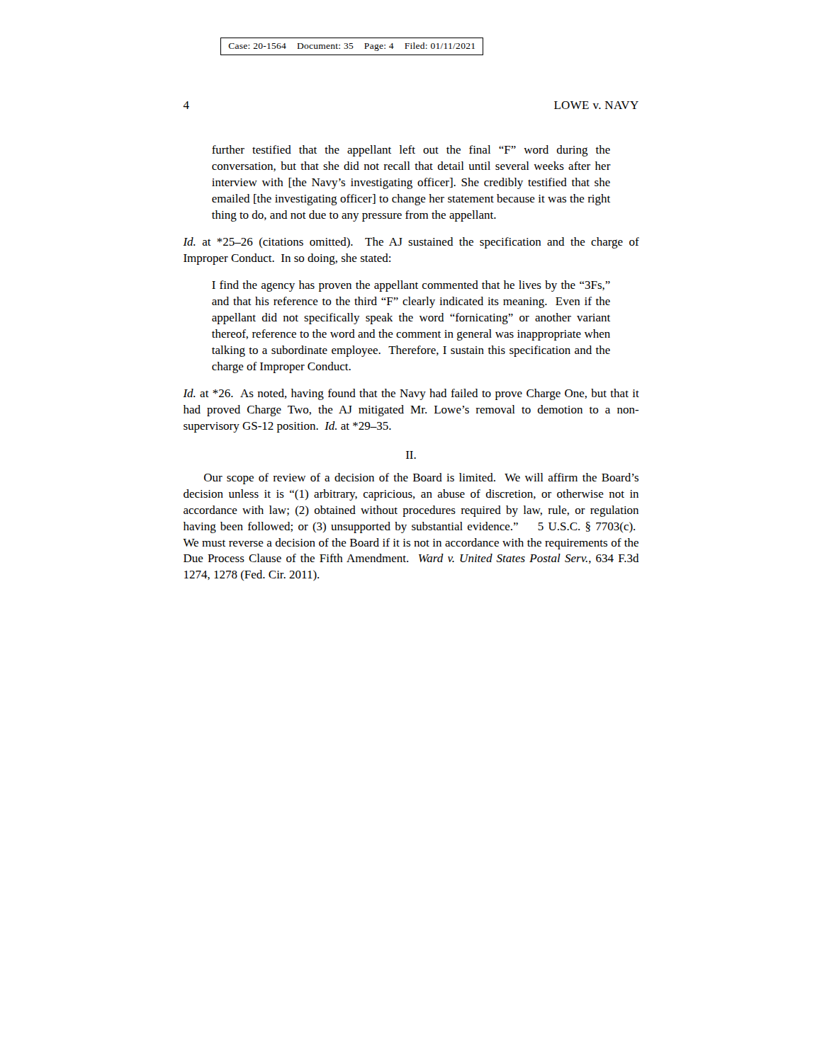Case: 20-1564 Document: 35 Page: 4 Filed: 01/11/2021
4
LOWE v. NAVY
further testified that the appellant left out the final “F” word during the conversation, but that she did not recall that detail until several weeks after her interview with [the Navy’s investigating officer]. She credibly testified that she emailed [the investigating officer] to change her statement because it was the right thing to do, and not due to any pressure from the appellant.
Id. at *25–26 (citations omitted). The AJ sustained the specification and the charge of Improper Conduct. In so doing, she stated:
I find the agency has proven the appellant commented that he lives by the “3Fs,” and that his reference to the third “F” clearly indicated its meaning. Even if the appellant did not specifically speak the word “fornicating” or another variant thereof, reference to the word and the comment in general was inappropriate when talking to a subordinate employee. Therefore, I sustain this specification and the charge of Improper Conduct.
Id. at *26. As noted, having found that the Navy had failed to prove Charge One, but that it had proved Charge Two, the AJ mitigated Mr. Lowe’s removal to demotion to a non-supervisory GS-12 position. Id. at *29–35.
II.
Our scope of review of a decision of the Board is limited. We will affirm the Board’s decision unless it is “(1) arbitrary, capricious, an abuse of discretion, or otherwise not in accordance with law; (2) obtained without procedures required by law, rule, or regulation having been followed; or (3) unsupported by substantial evidence.” 5 U.S.C. § 7703(c). We must reverse a decision of the Board if it is not in accordance with the requirements of the Due Process Clause of the Fifth Amendment. Ward v. United States Postal Serv., 634 F.3d 1274, 1278 (Fed. Cir. 2011).